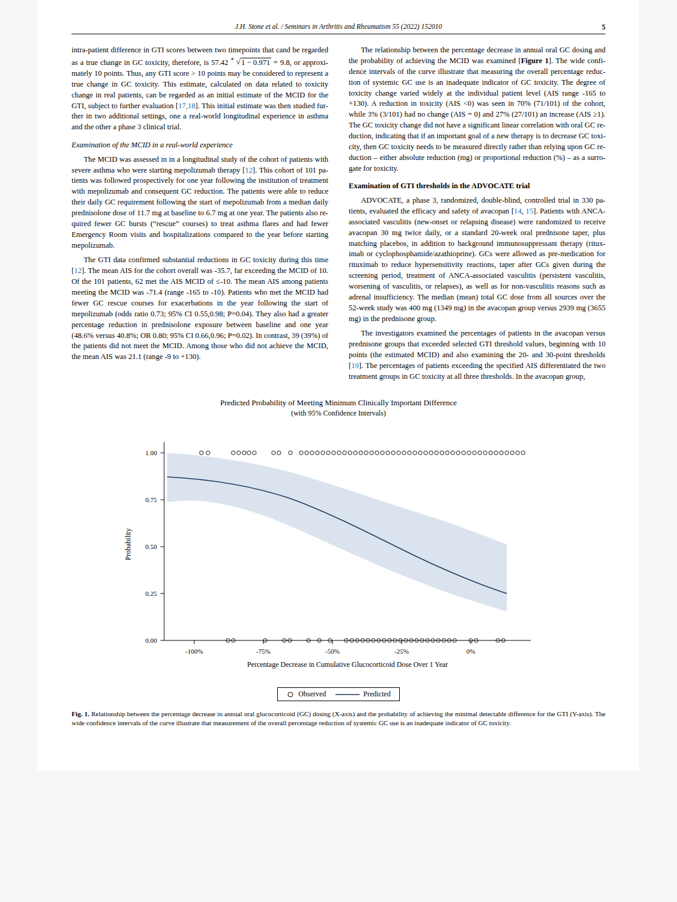J.H. Stone et al. / Seminars in Arthritis and Rheumatism 55 (2022) 152010 5
intra-patient difference in GTI scores between two timepoints that cand be regarded as a true change in GC toxicity, therefore, is 57.42 * 1 − 0.971 = 9.8, or approximately 10 points. Thus, any GTI score > 10 points may be considered to represent a true change in GC toxicity. This estimate, calculated on data related to toxicity change in real patients, can be regarded as an initial estimate of the MCID for the GTI, subject to further evaluation [17,18]. This initial estimate was then studied further in two additional settings, one a real-world longitudinal experience in asthma and the other a phase 3 clinical trial.
Examination of the MCID in a real-world experience
The MCID was assessed in in a longitudinal study of the cohort of patients with severe asthma who were starting mepolizumab therapy [12]. This cohort of 101 patients was followed prospectively for one year following the institution of treatment with mepolizumab and consequent GC reduction. The patients were able to reduce their daily GC requirement following the start of mepolizumab from a median daily prednisolone dose of 11.7 mg at baseline to 6.7 mg at one year. The patients also required fewer GC bursts (“rescue” courses) to treat asthma flares and had fewer Emergency Room visits and hospitalizations compared to the year before starting mepolizumab.
The GTI data confirmed substantial reductions in GC toxicity during this time [12]. The mean AIS for the cohort overall was -35.7, far exceeding the MCID of 10. Of the 101 patients, 62 met the AIS MCID of ≤-10. The mean AIS among patients meeting the MCID was -71.4 (range -165 to -10). Patients who met the MCID had fewer GC rescue courses for exacerbations in the year following the start of mepolizumab (odds ratio 0.73; 95% CI 0.55,0.98; P=0.04). They also had a greater percentage reduction in prednisolone exposure between baseline and one year (48.6% versus 40.8%; OR 0.80; 95% CI 0.66,0.96; P=0.02). In contrast, 39 (39%) of the patients did not meet the MCID. Among those who did not achieve the MCID, the mean AIS was 21.1 (range -9 to +130).
The relationship between the percentage decrease in annual oral GC dosing and the probability of achieving the MCID was examined [Figure 1]. The wide confidence intervals of the curve illustrate that measuring the overall percentage reduction of systemic GC use is an inadequate indicator of GC toxicity. The degree of toxicity change varied widely at the individual patient level (AIS range -165 to +130). A reduction in toxicity (AIS <0) was seen in 70% (71/101) of the cohort, while 3% (3/101) had no change (AIS = 0) and 27% (27/101) an increase (AIS ≥1). The GC toxicity change did not have a significant linear correlation with oral GC reduction, indicating that if an important goal of a new therapy is to decrease GC toxicity, then GC toxicity needs to be measured directly rather than relying upon GC reduction – either absolute reduction (mg) or proportional reduction (%) – as a surrogate for toxicity.
Examination of GTI thresholds in the ADVOCATE trial
ADVOCATE, a phase 3, randomized, double-blind, controlled trial in 330 patients, evaluated the efficacy and safety of avacopan [14, 15]. Patients with ANCA-associated vasculitis (new-onset or relapsing disease) were randomized to receive avacopan 30 mg twice daily, or a standard 20-week oral prednisone taper, plus matching placebos, in addition to background immunosuppressant therapy (rituximab or cyclophosphamide/azathioprine). GCs were allowed as pre-medication for rituximab to reduce hypersensitivity reactions, taper after GCs given during the screening period, treatment of ANCA-associated vasculitis (persistent vasculitis, worsening of vasculitis, or relapses), as well as for non-vasculitis reasons such as adrenal insufficiency. The median (mean) total GC dose from all sources over the 52-week study was 400 mg (1349 mg) in the avacopan group versus 2939 mg (3655 mg) in the prednisone group.
The investigators examined the percentages of patients in the avacopan versus prednisone groups that exceeded selected GTI threshold values, beginning with 10 points (the estimated MCID) and also examining the 20- and 30-point thresholds [19]. The percentages of patients exceeding the specified AIS differentiated the two treatment groups in GC toxicity at all three thresholds. In the avacopan group,
Predicted Probability of Meeting Minimum Clinically Important Difference
(with 95% Confidence Intervals)
1.00 0.75 0.50 0.25 0.00 -100% -75% -50% -25% 0% Percentage Decrease in Cumulative Glucocorticoid Dose Over 1 Year Probability
Observed Predicted
Fig. 1. Relationship between the percentage decrease in annual oral glucocorticoid (GC) dosing (X-axis) and the probability of achieving the minimal detectable difference for the GTI (Y-axis). The wide confidence intervals of the curve illustrate that measurement of the overall percentage reduction of systemic GC use is an inadequate indicator of GC toxicity.